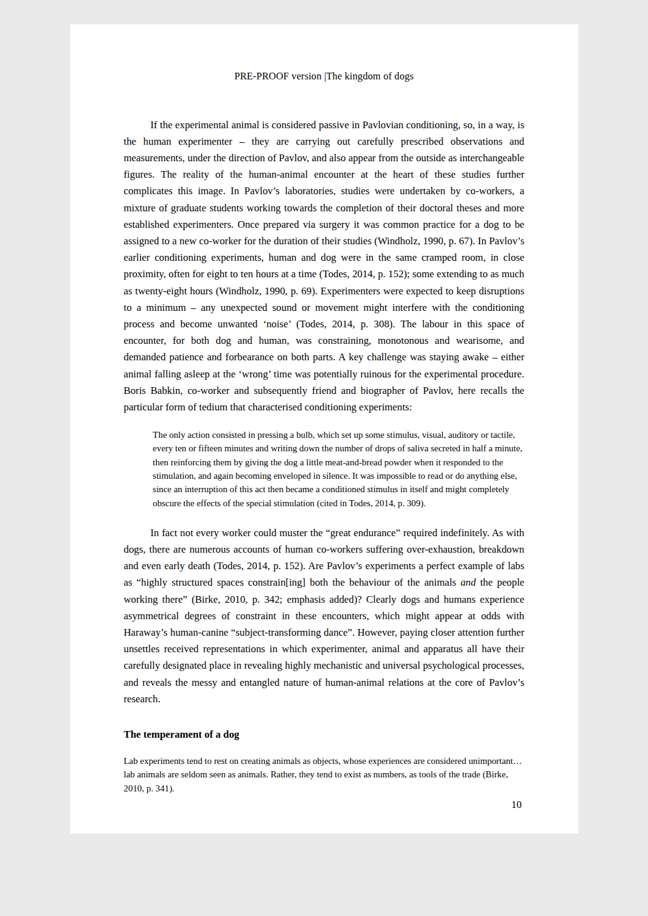PRE-PROOF version |The kingdom of dogs
If the experimental animal is considered passive in Pavlovian conditioning, so, in a way, is the human experimenter – they are carrying out carefully prescribed observations and measurements, under the direction of Pavlov, and also appear from the outside as interchangeable figures. The reality of the human-animal encounter at the heart of these studies further complicates this image. In Pavlov’s laboratories, studies were undertaken by co-workers, a mixture of graduate students working towards the completion of their doctoral theses and more established experimenters. Once prepared via surgery it was common practice for a dog to be assigned to a new co-worker for the duration of their studies (Windholz, 1990, p. 67). In Pavlov’s earlier conditioning experiments, human and dog were in the same cramped room, in close proximity, often for eight to ten hours at a time (Todes, 2014, p. 152); some extending to as much as twenty-eight hours (Windholz, 1990, p. 69). Experimenters were expected to keep disruptions to a minimum – any unexpected sound or movement might interfere with the conditioning process and become unwanted ‘noise’ (Todes, 2014, p. 308). The labour in this space of encounter, for both dog and human, was constraining, monotonous and wearisome, and demanded patience and forbearance on both parts. A key challenge was staying awake – either animal falling asleep at the ‘wrong’ time was potentially ruinous for the experimental procedure. Boris Babkin, co-worker and subsequently friend and biographer of Pavlov, here recalls the particular form of tedium that characterised conditioning experiments:
The only action consisted in pressing a bulb, which set up some stimulus, visual, auditory or tactile, every ten or fifteen minutes and writing down the number of drops of saliva secreted in half a minute, then reinforcing them by giving the dog a little meat-and-bread powder when it responded to the stimulation, and again becoming enveloped in silence. It was impossible to read or do anything else, since an interruption of this act then became a conditioned stimulus in itself and might completely obscure the effects of the special stimulation (cited in Todes, 2014, p. 309).
In fact not every worker could muster the “great endurance” required indefinitely. As with dogs, there are numerous accounts of human co-workers suffering over-exhaustion, breakdown and even early death (Todes, 2014, p. 152). Are Pavlov’s experiments a perfect example of labs as “highly structured spaces constrain[ing] both the behaviour of the animals and the people working there” (Birke, 2010, p. 342; emphasis added)? Clearly dogs and humans experience asymmetrical degrees of constraint in these encounters, which might appear at odds with Haraway’s human-canine “subject-transforming dance”. However, paying closer attention further unsettles received representations in which experimenter, animal and apparatus all have their carefully designated place in revealing highly mechanistic and universal psychological processes, and reveals the messy and entangled nature of human-animal relations at the core of Pavlov’s research.
The temperament of a dog
Lab experiments tend to rest on creating animals as objects, whose experiences are considered unimportant… lab animals are seldom seen as animals. Rather, they tend to exist as numbers, as tools of the trade (Birke, 2010, p. 341).
10